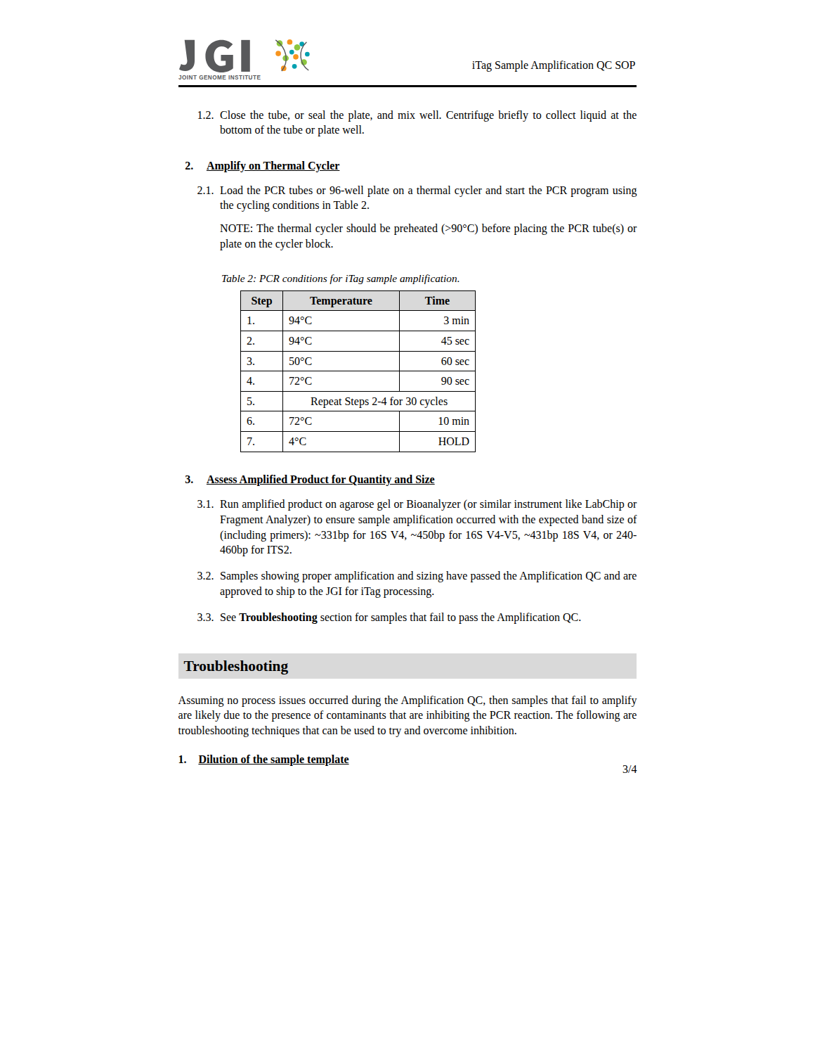JOINT GENOME INSTITUTE
iTag Sample Amplification QC SOP
1.2.
Close the tube, or seal the plate, and mix well. Centrifuge briefly to collect liquid at the bottom of the tube or plate well.
2.
Amplify on Thermal Cycler
2.1.
Load the PCR tubes or 96-well plate on a thermal cycler and start the PCR program using the cycling conditions in Table 2.
NOTE: The thermal cycler should be preheated (>90°C) before placing the PCR tube(s) or plate on the cycler block.
Table 2: PCR conditions for iTag sample amplification.
| Step | Temperature | Time |
| --- | --- | --- |
| 1. | 94°C | 3 min |
| 2. | 94°C | 45 sec |
| 3. | 50°C | 60 sec |
| 4. | 72°C | 90 sec |
| 5. | Repeat Steps 2-4 for 30 cycles |
| 6. | 72°C | 10 min |
| 7. | 4°C | HOLD |
3.
Assess Amplified Product for Quantity and Size
3.1.
Run amplified product on agarose gel or Bioanalyzer (or similar instrument like LabChip or Fragment Analyzer) to ensure sample amplification occurred with the expected band size of (including primers): ~331bp for 16S V4, ~450bp for 16S V4-V5, ~431bp 18S V4, or 240-460bp for ITS2.
3.2.
Samples showing proper amplification and sizing have passed the Amplification QC and are approved to ship to the JGI for iTag processing.
3.3.
See Troubleshooting section for samples that fail to pass the Amplification QC.
Troubleshooting
Assuming no process issues occurred during the Amplification QC, then samples that fail to amplify are likely due to the presence of contaminants that are inhibiting the PCR reaction. The following are troubleshooting techniques that can be used to try and overcome inhibition.
1.
Dilution of the sample template
3/4